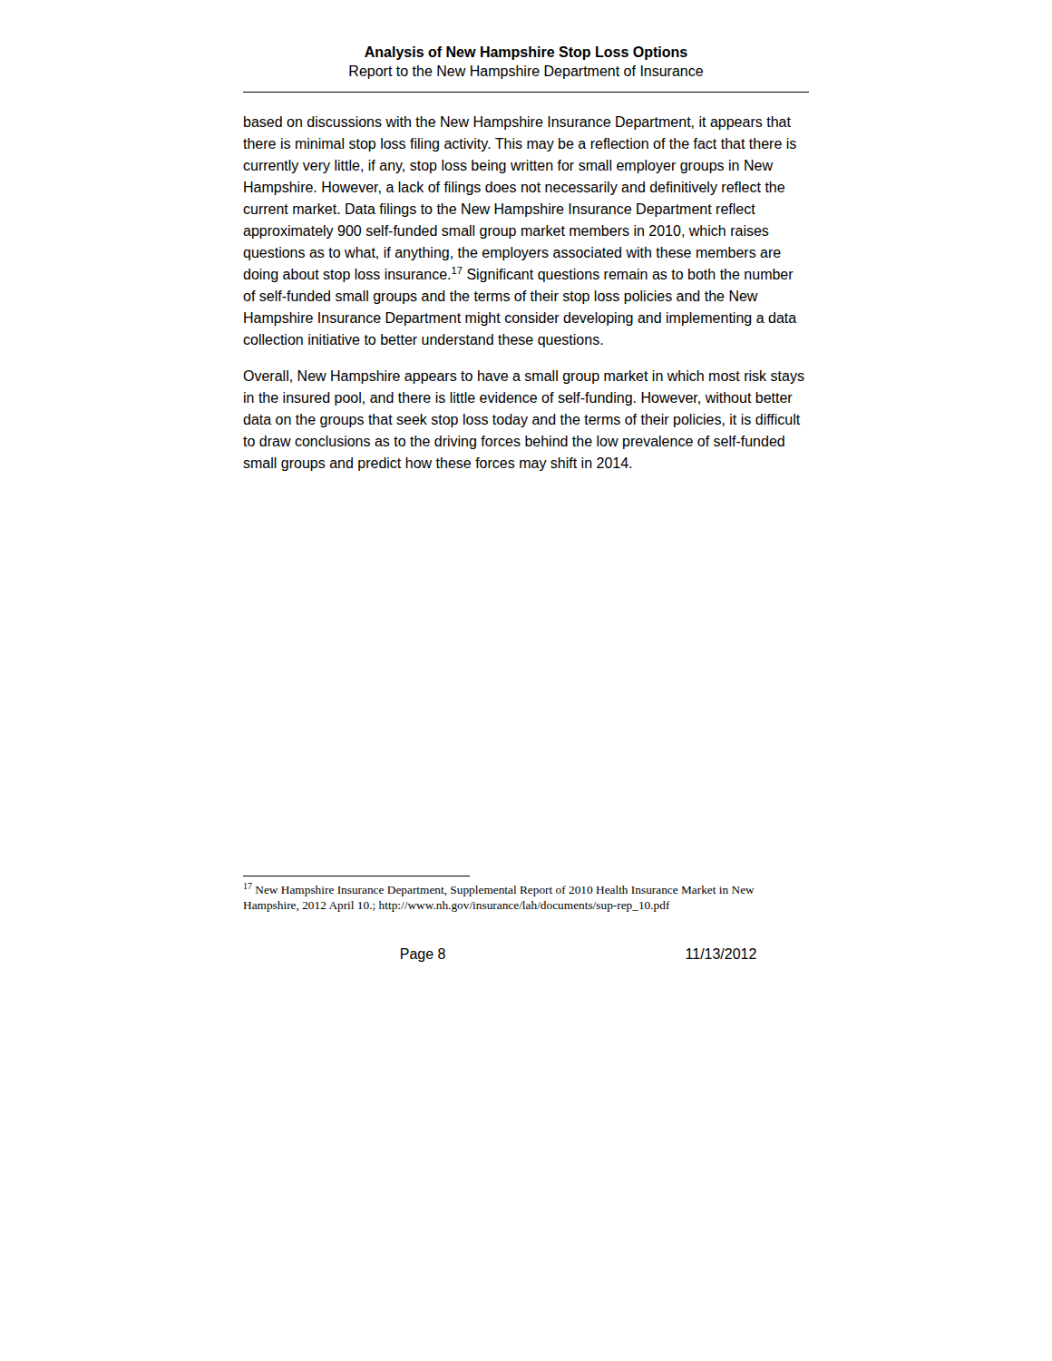Analysis of New Hampshire Stop Loss Options
Report to the New Hampshire Department of Insurance
based on discussions with the New Hampshire Insurance Department, it appears that there is minimal stop loss filing activity. This may be a reflection of the fact that there is currently very little, if any, stop loss being written for small employer groups in New Hampshire. However, a lack of filings does not necessarily and definitively reflect the current market. Data filings to the New Hampshire Insurance Department reflect approximately 900 self-funded small group market members in 2010, which raises questions as to what, if anything, the employers associated with these members are doing about stop loss insurance.17 Significant questions remain as to both the number of self-funded small groups and the terms of their stop loss policies and the New Hampshire Insurance Department might consider developing and implementing a data collection initiative to better understand these questions.
Overall, New Hampshire appears to have a small group market in which most risk stays in the insured pool, and there is little evidence of self-funding. However, without better data on the groups that seek stop loss today and the terms of their policies, it is difficult to draw conclusions as to the driving forces behind the low prevalence of self-funded small groups and predict how these forces may shift in 2014.
17 New Hampshire Insurance Department, Supplemental Report of 2010 Health Insurance Market in New Hampshire, 2012 April 10.; http://www.nh.gov/insurance/lah/documents/sup-rep_10.pdf
Page 8 11/13/2012